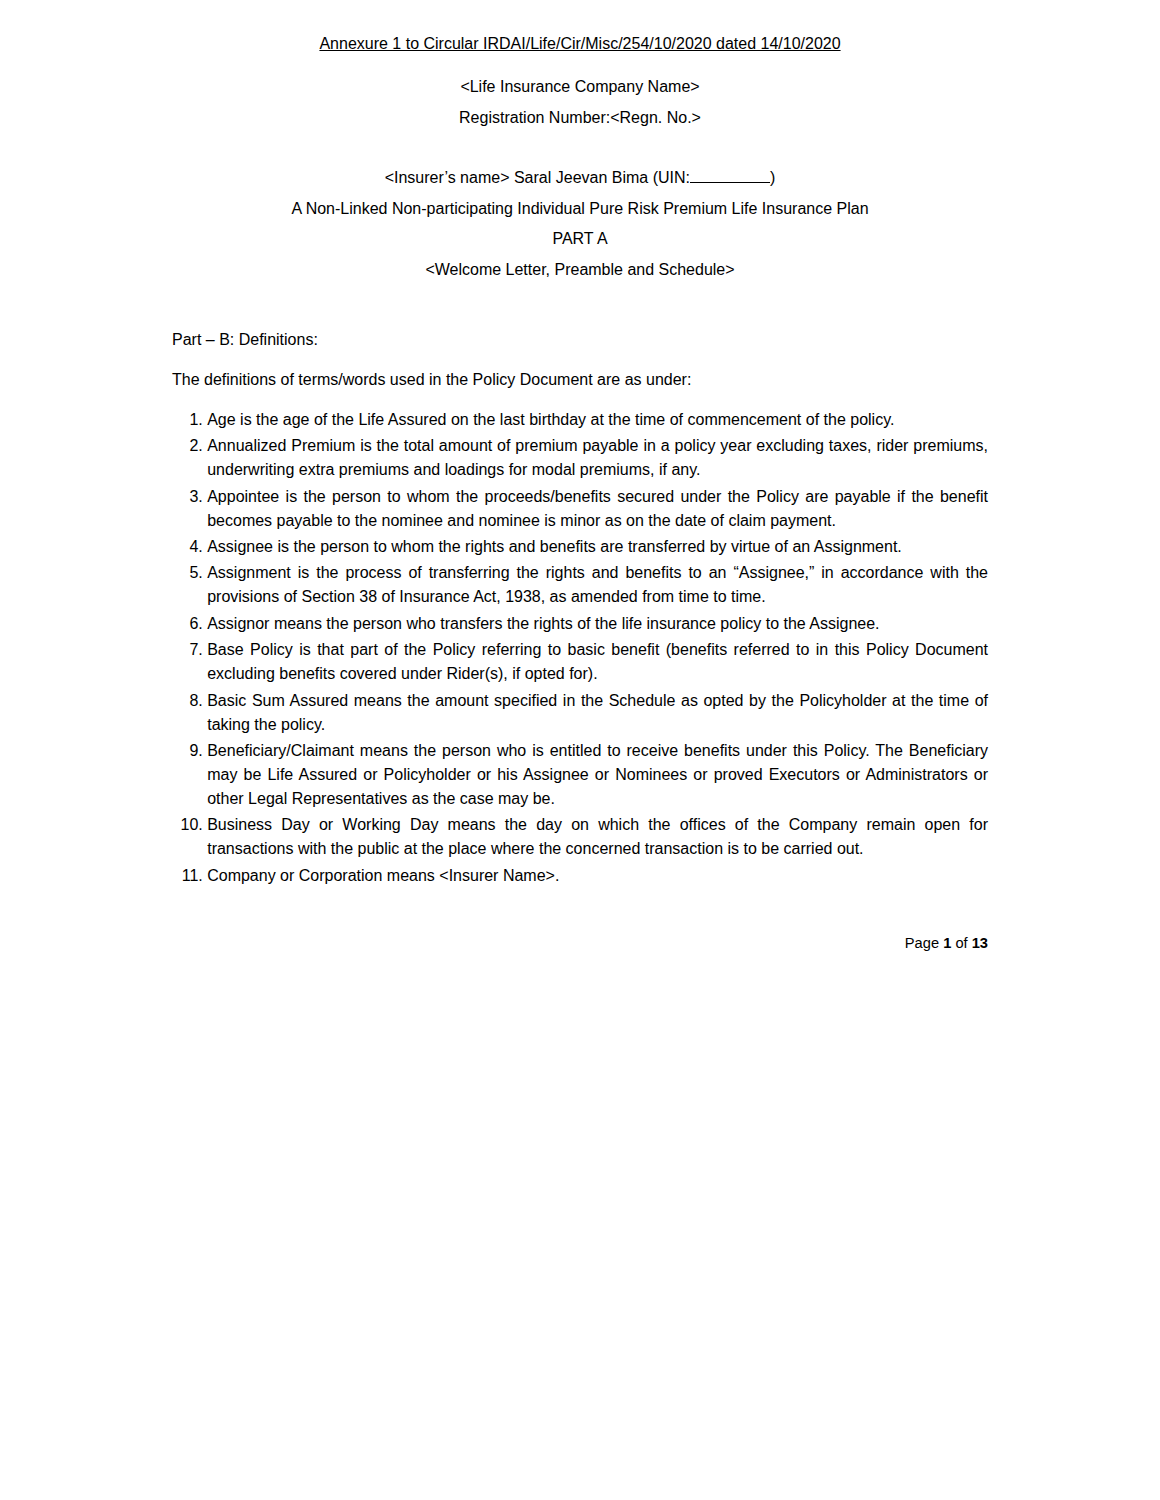Annexure 1 to Circular IRDAI/Life/Cir/Misc/254/10/2020 dated 14/10/2020
<Life Insurance Company Name>
Registration Number:<Regn. No.>
<Insurer’s name> Saral Jeevan Bima (UIN: )
A Non-Linked Non-participating Individual Pure Risk Premium Life Insurance Plan
PART A
<Welcome Letter, Preamble and Schedule>
Part – B: Definitions:
The definitions of terms/words used in the Policy Document are as under:
Age is the age of the Life Assured on the last birthday at the time of commencement of the policy.
Annualized Premium is the total amount of premium payable in a policy year excluding taxes, rider premiums, underwriting extra premiums and loadings for modal premiums, if any.
Appointee is the person to whom the proceeds/benefits secured under the Policy are payable if the benefit becomes payable to the nominee and nominee is minor as on the date of claim payment.
Assignee is the person to whom the rights and benefits are transferred by virtue of an Assignment.
Assignment is the process of transferring the rights and benefits to an “Assignee,” in accordance with the provisions of Section 38 of Insurance Act, 1938, as amended from time to time.
Assignor means the person who transfers the rights of the life insurance policy to the Assignee.
Base Policy is that part of the Policy referring to basic benefit (benefits referred to in this Policy Document excluding benefits covered under Rider(s), if opted for).
Basic Sum Assured means the amount specified in the Schedule as opted by the Policyholder at the time of taking the policy.
Beneficiary/Claimant means the person who is entitled to receive benefits under this Policy. The Beneficiary may be Life Assured or Policyholder or his Assignee or Nominees or proved Executors or Administrators or other Legal Representatives as the case may be.
Business Day or Working Day means the day on which the offices of the Company remain open for transactions with the public at the place where the concerned transaction is to be carried out.
Company or Corporation means <Insurer Name>.
Page 1 of 13